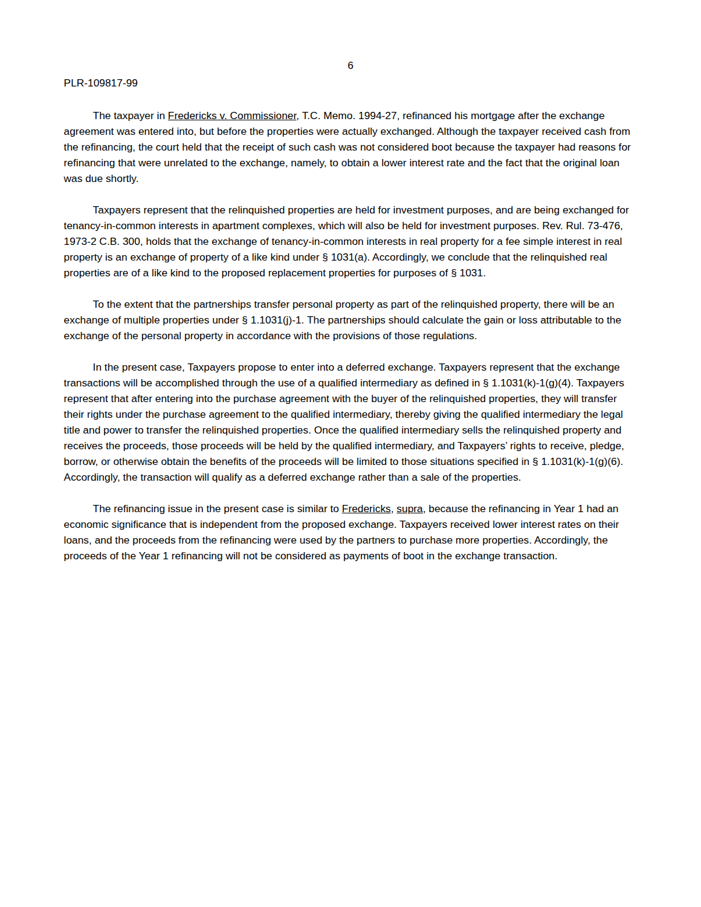6
PLR-109817-99
The taxpayer in Fredericks v. Commissioner, T.C. Memo. 1994-27, refinanced his mortgage after the exchange agreement was entered into, but before the properties were actually exchanged. Although the taxpayer received cash from the refinancing, the court held that the receipt of such cash was not considered boot because the taxpayer had reasons for refinancing that were unrelated to the exchange, namely, to obtain a lower interest rate and the fact that the original loan was due shortly.
Taxpayers represent that the relinquished properties are held for investment purposes, and are being exchanged for tenancy-in-common interests in apartment complexes, which will also be held for investment purposes. Rev. Rul. 73-476, 1973-2 C.B. 300, holds that the exchange of tenancy-in-common interests in real property for a fee simple interest in real property is an exchange of property of a like kind under § 1031(a). Accordingly, we conclude that the relinquished real properties are of a like kind to the proposed replacement properties for purposes of § 1031.
To the extent that the partnerships transfer personal property as part of the relinquished property, there will be an exchange of multiple properties under § 1.1031(j)-1. The partnerships should calculate the gain or loss attributable to the exchange of the personal property in accordance with the provisions of those regulations.
In the present case, Taxpayers propose to enter into a deferred exchange. Taxpayers represent that the exchange transactions will be accomplished through the use of a qualified intermediary as defined in § 1.1031(k)-1(g)(4). Taxpayers represent that after entering into the purchase agreement with the buyer of the relinquished properties, they will transfer their rights under the purchase agreement to the qualified intermediary, thereby giving the qualified intermediary the legal title and power to transfer the relinquished properties. Once the qualified intermediary sells the relinquished property and receives the proceeds, those proceeds will be held by the qualified intermediary, and Taxpayers’ rights to receive, pledge, borrow, or otherwise obtain the benefits of the proceeds will be limited to those situations specified in § 1.1031(k)-1(g)(6). Accordingly, the transaction will qualify as a deferred exchange rather than a sale of the properties.
The refinancing issue in the present case is similar to Fredericks, supra, because the refinancing in Year 1 had an economic significance that is independent from the proposed exchange. Taxpayers received lower interest rates on their loans, and the proceeds from the refinancing were used by the partners to purchase more properties. Accordingly, the proceeds of the Year 1 refinancing will not be considered as payments of boot in the exchange transaction.